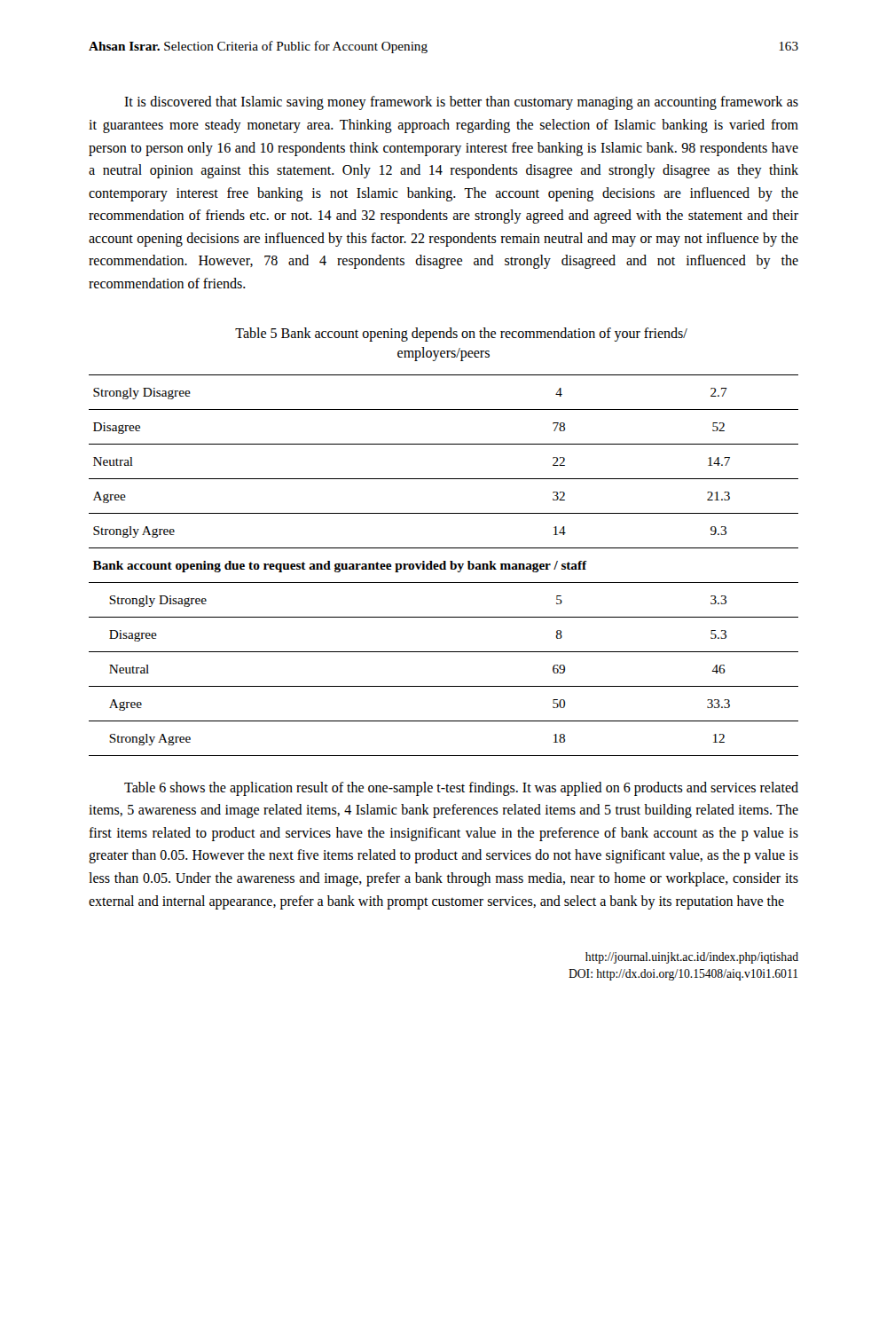Ahsan Israr. Selection Criteria of Public for Account Opening 163
It is discovered that Islamic saving money framework is better than customary managing an accounting framework as it guarantees more steady monetary area. Thinking approach regarding the selection of Islamic banking is varied from person to person only 16 and 10 respondents think contemporary interest free banking is Islamic bank. 98 respondents have a neutral opinion against this statement. Only 12 and 14 respondents disagree and strongly disagree as they think contemporary interest free banking is not Islamic banking. The account opening decisions are influenced by the recommendation of friends etc. or not. 14 and 32 respondents are strongly agreed and agreed with the statement and their account opening decisions are influenced by this factor. 22 respondents remain neutral and may or may not influence by the recommendation. However, 78 and 4 respondents disagree and strongly disagreed and not influenced by the recommendation of friends.
Table 5 Bank account opening depends on the recommendation of your friends/
employers/peers
| Strongly Disagree | 4 | 2.7 |
| Disagree | 78 | 52 |
| Neutral | 22 | 14.7 |
| Agree | 32 | 21.3 |
| Strongly Agree | 14 | 9.3 |
| Bank account opening due to request and guarantee provided by bank manager / staff |
| Strongly Disagree | 5 | 3.3 |
| Disagree | 8 | 5.3 |
| Neutral | 69 | 46 |
| Agree | 50 | 33.3 |
| Strongly Agree | 18 | 12 |
Table 6 shows the application result of the one-sample t-test findings. It was applied on 6 products and services related items, 5 awareness and image related items, 4 Islamic bank preferences related items and 5 trust building related items. The first items related to product and services have the insignificant value in the preference of bank account as the p value is greater than 0.05. However the next five items related to product and services do not have significant value, as the p value is less than 0.05. Under the awareness and image, prefer a bank through mass media, near to home or workplace, consider its external and internal appearance, prefer a bank with prompt customer services, and select a bank by its reputation have the
http://journal.uinjkt.ac.id/index.php/iqtishad
DOI: http://dx.doi.org/10.15408/aiq.v10i1.6011